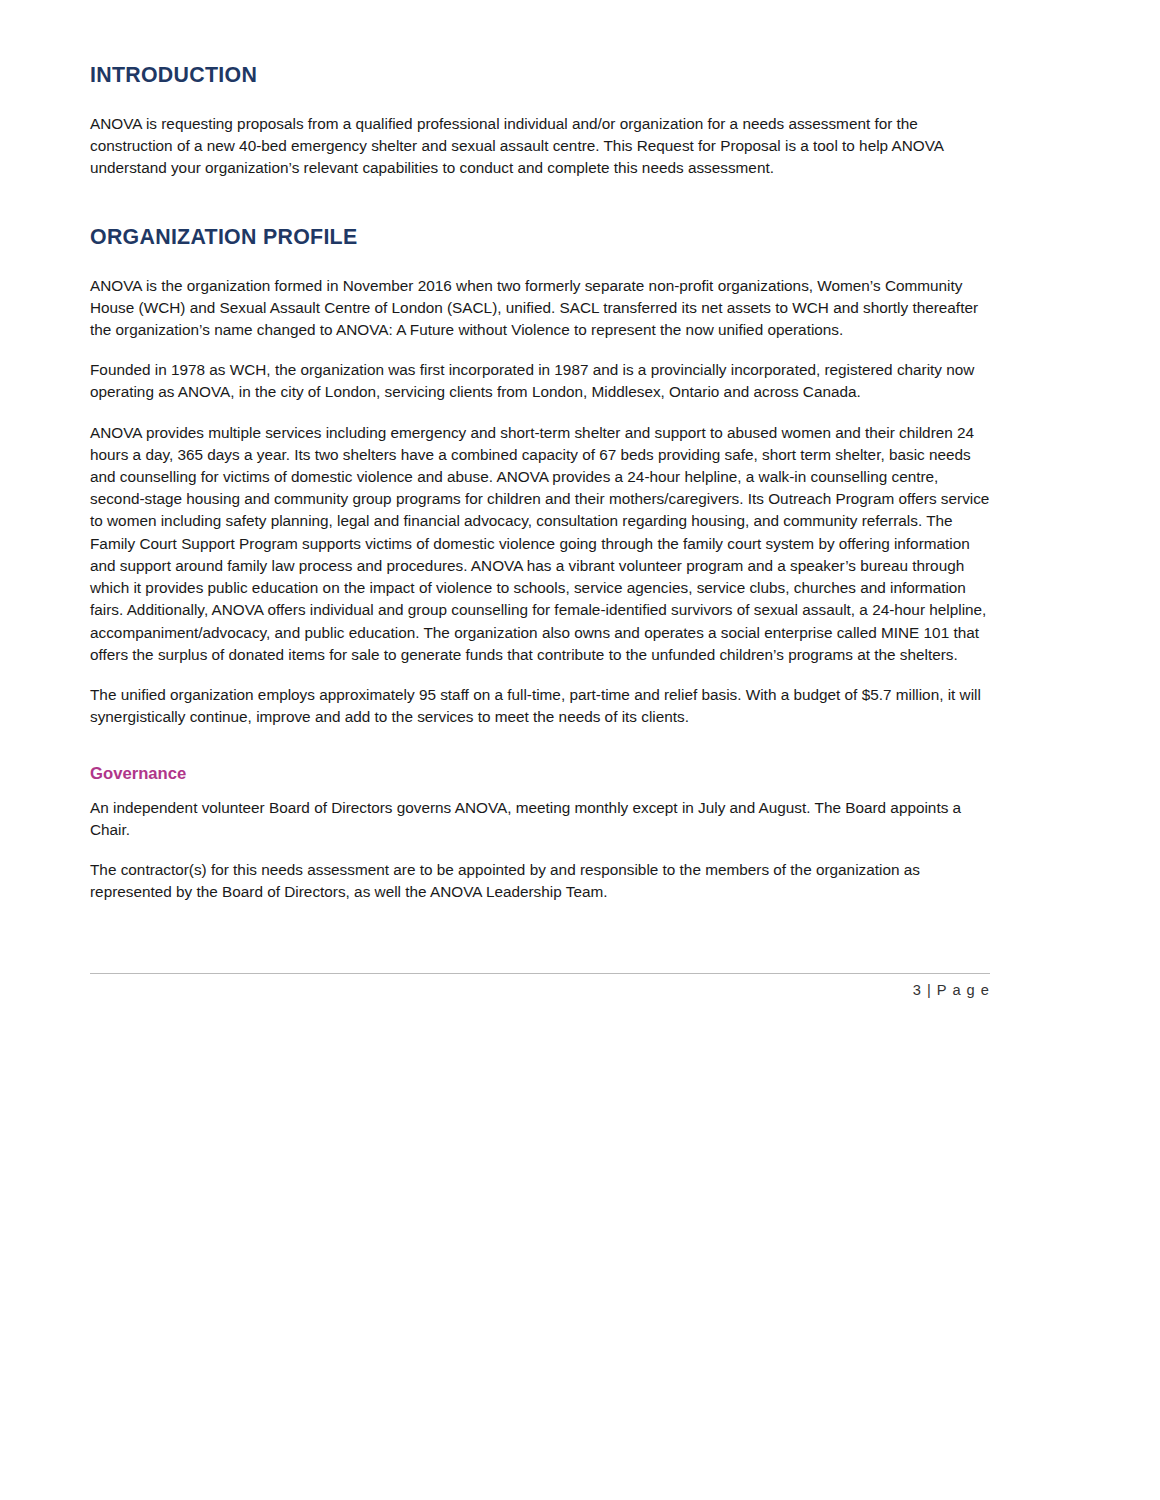INTRODUCTION
ANOVA is requesting proposals from a qualified professional individual and/or organization for a needs assessment for the construction of a new 40-bed emergency shelter and sexual assault centre. This Request for Proposal is a tool to help ANOVA understand your organization’s relevant capabilities to conduct and complete this needs assessment.
ORGANIZATION PROFILE
ANOVA is the organization formed in November 2016 when two formerly separate non-profit organizations, Women’s Community House (WCH) and Sexual Assault Centre of London (SACL), unified. SACL transferred its net assets to WCH and shortly thereafter the organization’s name changed to ANOVA: A Future without Violence to represent the now unified operations.
Founded in 1978 as WCH, the organization was first incorporated in 1987 and is a provincially incorporated, registered charity now operating as ANOVA, in the city of London, servicing clients from London, Middlesex, Ontario and across Canada.
ANOVA provides multiple services including emergency and short-term shelter and support to abused women and their children 24 hours a day, 365 days a year. Its two shelters have a combined capacity of 67 beds providing safe, short term shelter, basic needs and counselling for victims of domestic violence and abuse. ANOVA provides a 24-hour helpline, a walk-in counselling centre, second-stage housing and community group programs for children and their mothers/caregivers. Its Outreach Program offers service to women including safety planning, legal and financial advocacy, consultation regarding housing, and community referrals. The Family Court Support Program supports victims of domestic violence going through the family court system by offering information and support around family law process and procedures. ANOVA has a vibrant volunteer program and a speaker’s bureau through which it provides public education on the impact of violence to schools, service agencies, service clubs, churches and information fairs. Additionally, ANOVA offers individual and group counselling for female-identified survivors of sexual assault, a 24-hour helpline, accompaniment/advocacy, and public education. The organization also owns and operates a social enterprise called MINE 101 that offers the surplus of donated items for sale to generate funds that contribute to the unfunded children’s programs at the shelters.
The unified organization employs approximately 95 staff on a full-time, part-time and relief basis. With a budget of $5.7 million, it will synergistically continue, improve and add to the services to meet the needs of its clients.
Governance
An independent volunteer Board of Directors governs ANOVA, meeting monthly except in July and August. The Board appoints a Chair.
The contractor(s) for this needs assessment are to be appointed by and responsible to the members of the organization as represented by the Board of Directors, as well the ANOVA Leadership Team.
3 | P a g e